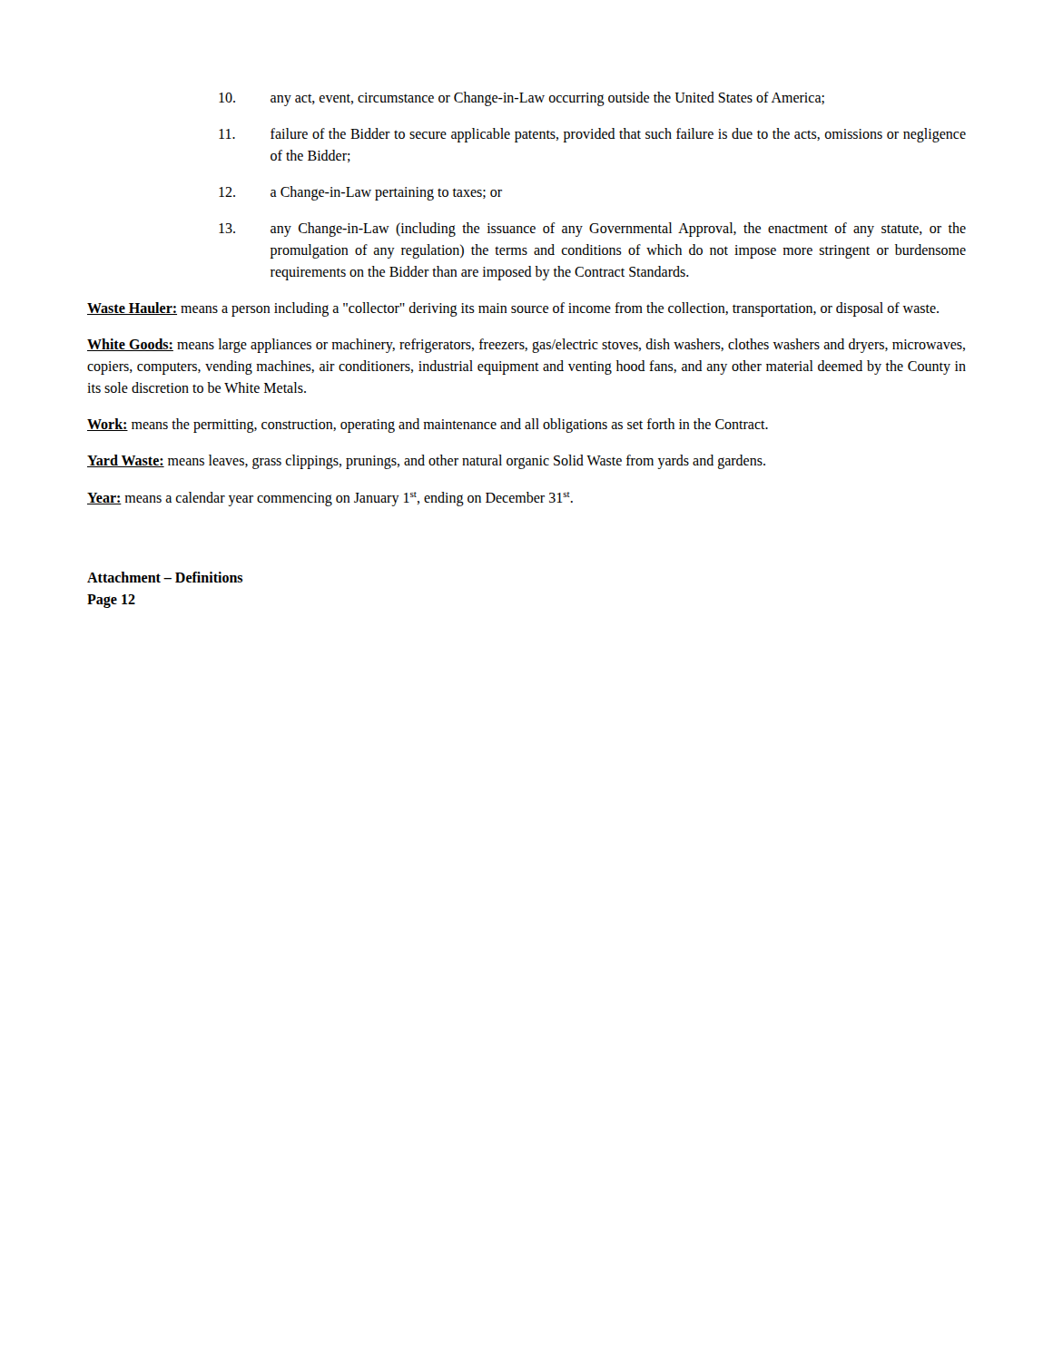10.
any act, event, circumstance or Change-in-Law occurring outside the United States of America;
11.
failure of the Bidder to secure applicable patents, provided that such failure is due to the acts, omissions or negligence of the Bidder;
12.
a Change-in-Law pertaining to taxes; or
13.
any Change-in-Law (including the issuance of any Governmental Approval, the enactment of any statute, or the promulgation of any regulation) the terms and conditions of which do not impose more stringent or burdensome requirements on the Bidder than are imposed by the Contract Standards.
Waste Hauler: means a person including a "collector" deriving its main source of income from the collection, transportation, or disposal of waste.
White Goods: means large appliances or machinery, refrigerators, freezers, gas/electric stoves, dish washers, clothes washers and dryers, microwaves, copiers, computers, vending machines, air conditioners, industrial equipment and venting hood fans, and any other material deemed by the County in its sole discretion to be White Metals.
Work: means the permitting, construction, operating and maintenance and all obligations as set forth in the Contract.
Yard Waste: means leaves, grass clippings, prunings, and other natural organic Solid Waste from yards and gardens.
Year: means a calendar year commencing on January 1st, ending on December 31st.
Attachment – Definitions
Page 12